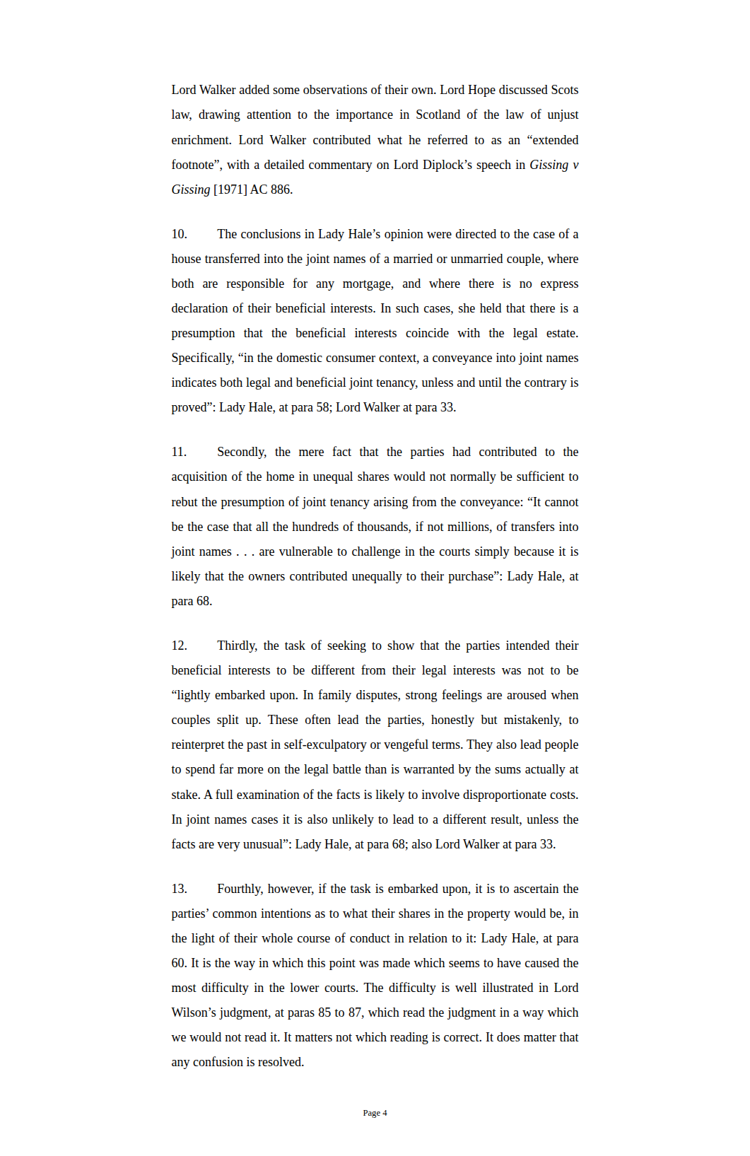Lord Walker added some observations of their own. Lord Hope discussed Scots law, drawing attention to the importance in Scotland of the law of unjust enrichment. Lord Walker contributed what he referred to as an “extended footnote”, with a detailed commentary on Lord Diplock’s speech in Gissing v Gissing [1971] AC 886.
10. The conclusions in Lady Hale’s opinion were directed to the case of a house transferred into the joint names of a married or unmarried couple, where both are responsible for any mortgage, and where there is no express declaration of their beneficial interests. In such cases, she held that there is a presumption that the beneficial interests coincide with the legal estate. Specifically, “in the domestic consumer context, a conveyance into joint names indicates both legal and beneficial joint tenancy, unless and until the contrary is proved”: Lady Hale, at para 58; Lord Walker at para 33.
11. Secondly, the mere fact that the parties had contributed to the acquisition of the home in unequal shares would not normally be sufficient to rebut the presumption of joint tenancy arising from the conveyance: “It cannot be the case that all the hundreds of thousands, if not millions, of transfers into joint names . . . are vulnerable to challenge in the courts simply because it is likely that the owners contributed unequally to their purchase”: Lady Hale, at para 68.
12. Thirdly, the task of seeking to show that the parties intended their beneficial interests to be different from their legal interests was not to be “lightly embarked upon. In family disputes, strong feelings are aroused when couples split up. These often lead the parties, honestly but mistakenly, to reinterpret the past in self-exculpatory or vengeful terms. They also lead people to spend far more on the legal battle than is warranted by the sums actually at stake. A full examination of the facts is likely to involve disproportionate costs. In joint names cases it is also unlikely to lead to a different result, unless the facts are very unusual”: Lady Hale, at para 68; also Lord Walker at para 33.
13. Fourthly, however, if the task is embarked upon, it is to ascertain the parties’ common intentions as to what their shares in the property would be, in the light of their whole course of conduct in relation to it: Lady Hale, at para 60. It is the way in which this point was made which seems to have caused the most difficulty in the lower courts. The difficulty is well illustrated in Lord Wilson’s judgment, at paras 85 to 87, which read the judgment in a way which we would not read it. It matters not which reading is correct. It does matter that any confusion is resolved.
Page 4